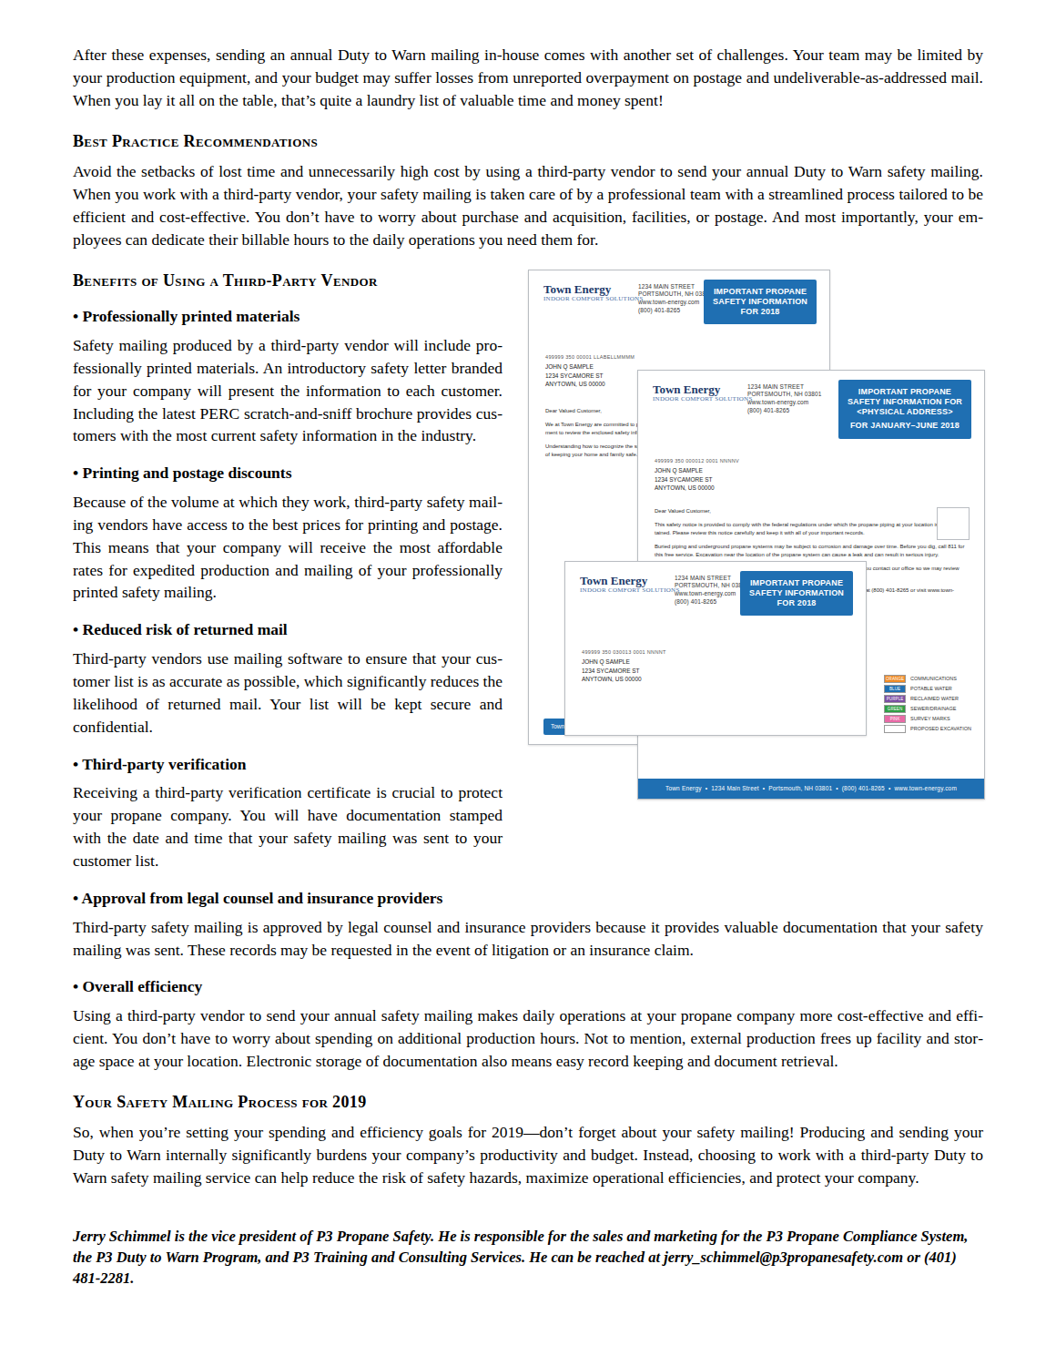After these expenses, sending an annual Duty to Warn mailing in-house comes with another set of challenges. Your team may be limited by your production equipment, and your budget may suffer losses from unreported overpayment on postage and undeliverable-as-addressed mail. When you lay it all on the table, that’s quite a laundry list of valuable time and money spent!
Best Practice Recommendations
Avoid the setbacks of lost time and unnecessarily high cost by using a third-party vendor to send your annual Duty to Warn safety mailing. When you work with a third-party vendor, your safety mailing is taken care of by a professional team with a streamlined process tailored to be efficient and cost-effective. You don’t have to worry about purchase and acquisition, facilities, or postage. And most importantly, your employees can dedicate their billable hours to the daily operations you need them for.
Town EnergyIndoor Comfort Solutions
1234 MAIN STREET
PORTSMOUTH, NH 03801
www.town-energy.com
(800) 401-8265
IMPORTANT PROPANE SAFETY INFORMATION FOR 2018
499999 350 00001 LLABELLMMMM
JOHN Q SAMPLE
1234 SYCAMORE ST
ANYTOWN, US 00000
Dear Valued Customer,
We at Town Energy are committed to providing you with safe, reliable, and efficient service. Please take a moment to review the enclosed safety information.
Understanding how to recognize the smell of propane and what to do in the event of a leak is an important part of keeping your home and family safe.
Town Energy • 1234
Town EnergyIndoor Comfort Solutions
1234 MAIN STREET
PORTSMOUTH, NH 03801
www.town-energy.com
(800) 401-8265
IMPORTANT PROPANE SAFETY INFORMATION FOR<PHYSICAL ADDRESS>FOR JANUARY–JUNE 2018
499999 350 000012 0001 NNNNV
JOHN Q SAMPLE
1234 SYCAMORE ST
ANYTOWN, US 00000
Dear Valued Customer,
This safety notice is provided to comply with the federal regulations under which the propane piping at your location is maintained. Please review this notice carefully and keep it with all of your important records.
Buried piping and underground propane systems may be subject to corrosion and damage over time. Before you dig, call 811 for this free service. Excavation near the location of the propane system can cause a leak and can result in serious injury.
If you plan to excavate, landscape, or install fencing on your property, we request that you contact our office so we may review and check repairs for compliance with state and federal regulations.
If you have any questions or would like additional information, please contact our office at (800) 401-8265 or visit www.town-energy.com.
Sincerely,
Town Energy
ORANGE COMMUNICATIONS
BLUE POTABLE WATER
PURPLE RECLAIMED WATER
GREEN SEWER/DRAINAGE
PINK SURVEY MARKS
WHITE PROPOSED EXCAVATION
Town Energy • 1234 Main Street • Portsmouth, NH 03801 • (800) 401-8265 • www.town-energy.com
Town EnergyIndoor Comfort Solutions
1234 MAIN STREET
PORTSMOUTH, NH 03801
www.town-energy.com
(800) 401-8265
IMPORTANT PROPANE SAFETY INFORMATION FOR 2018
499999 350 030013 0001 NNNNT
JOHN Q SAMPLE
1234 SYCAMORE ST
ANYTOWN, US 00000
Benefits of Using a Third-Party Vendor
• Professionally printed materials
Safety mailing produced by a third-party vendor will include professionally printed materials. An introductory safety letter branded for your company will present the information to each customer. Including the latest PERC scratch-and-sniff brochure provides customers with the most current safety information in the industry.
• Printing and postage discounts
Because of the volume at which they work, third-party safety mailing vendors have access to the best prices for printing and postage. This means that your company will receive the most affordable rates for expedited production and mailing of your professionally printed safety mailing.
• Reduced risk of returned mail
Third-party vendors use mailing software to ensure that your customer list is as accurate as possible, which significantly reduces the likelihood of returned mail. Your list will be kept secure and confidential.
• Third-party verification
Receiving a third-party verification certificate is crucial to protect your propane company. You will have documentation stamped with the date and time that your safety mailing was sent to your customer list.
• Approval from legal counsel and insurance providers
Third-party safety mailing is approved by legal counsel and insurance providers because it provides valuable documentation that your safety mailing was sent. These records may be requested in the event of litigation or an insurance claim.
• Overall efficiency
Using a third-party vendor to send your annual safety mailing makes daily operations at your propane company more cost-effective and efficient. You don’t have to worry about spending on additional production hours. Not to mention, external production frees up facility and storage space at your location. Electronic storage of documentation also means easy record keeping and document retrieval.
Your Safety Mailing Process for 2019
So, when you’re setting your spending and efficiency goals for 2019—don’t forget about your safety mailing! Producing and sending your Duty to Warn internally significantly burdens your company’s productivity and budget. Instead, choosing to work with a third-party Duty to Warn safety mailing service can help reduce the risk of safety hazards, maximize operational efficiencies, and protect your company.
Jerry Schimmel is the vice president of P3 Propane Safety. He is responsible for the sales and marketing for the P3 Propane Compliance System, the P3 Duty to Warn Program, and P3 Training and Consulting Services. He can be reached at jerry_schimmel@p3propanesafety.com or (401) 481-2281.